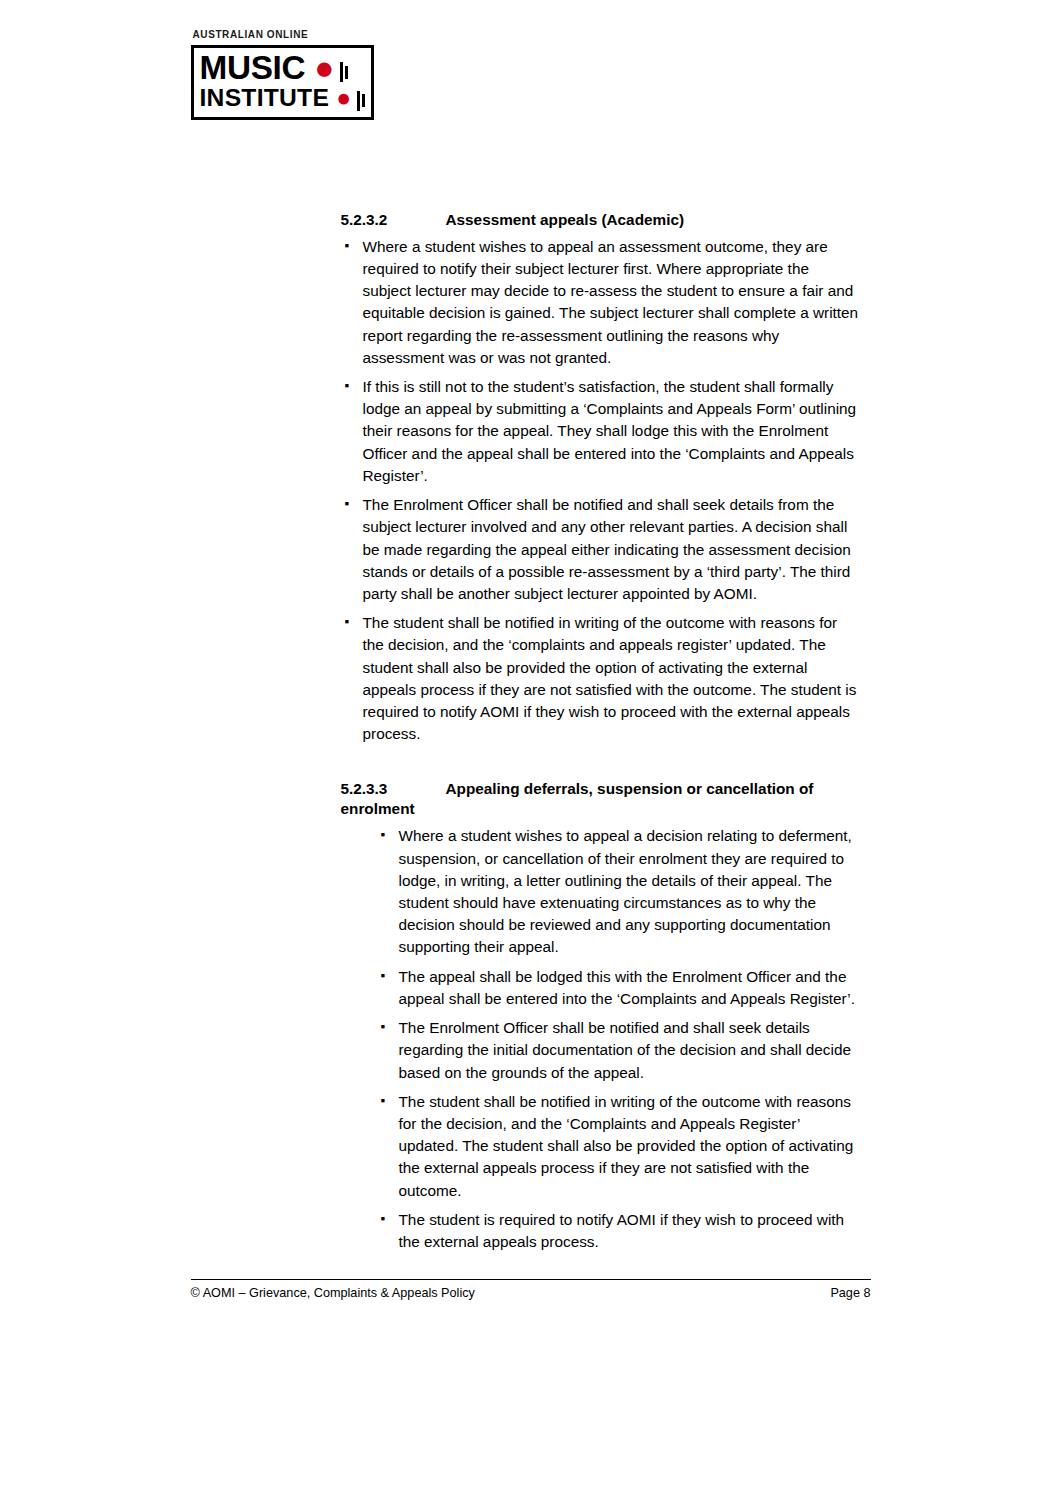AUSTRALIAN ONLINE
MUSIC ● INSTITUTE ●
5.2.3.2 Assessment appeals (Academic)
Where a student wishes to appeal an assessment outcome, they are required to notify their subject lecturer first. Where appropriate the subject lecturer may decide to re-assess the student to ensure a fair and equitable decision is gained. The subject lecturer shall complete a written report regarding the re-assessment outlining the reasons why assessment was or was not granted.
If this is still not to the student’s satisfaction, the student shall formally lodge an appeal by submitting a ‘Complaints and Appeals Form’ outlining their reasons for the appeal. They shall lodge this with the Enrolment Officer and the appeal shall be entered into the ‘Complaints and Appeals Register’.
The Enrolment Officer shall be notified and shall seek details from the subject lecturer involved and any other relevant parties. A decision shall be made regarding the appeal either indicating the assessment decision stands or details of a possible re-assessment by a ‘third party’. The third party shall be another subject lecturer appointed by AOMI.
The student shall be notified in writing of the outcome with reasons for the decision, and the ‘complaints and appeals register’ updated. The student shall also be provided the option of activating the external appeals process if they are not satisfied with the outcome. The student is required to notify AOMI if they wish to proceed with the external appeals process.
5.2.3.3 Appealing deferrals, suspension or cancellation of enrolment
Where a student wishes to appeal a decision relating to deferment, suspension, or cancellation of their enrolment they are required to lodge, in writing, a letter outlining the details of their appeal. The student should have extenuating circumstances as to why the decision should be reviewed and any supporting documentation supporting their appeal.
The appeal shall be lodged this with the Enrolment Officer and the appeal shall be entered into the ‘Complaints and Appeals Register’.
The Enrolment Officer shall be notified and shall seek details regarding the initial documentation of the decision and shall decide based on the grounds of the appeal.
The student shall be notified in writing of the outcome with reasons for the decision, and the ‘Complaints and Appeals Register’ updated. The student shall also be provided the option of activating the external appeals process if they are not satisfied with the outcome.
The student is required to notify AOMI if they wish to proceed with the external appeals process.
© AOMI – Grievance, Complaints & Appeals Policy Page 8